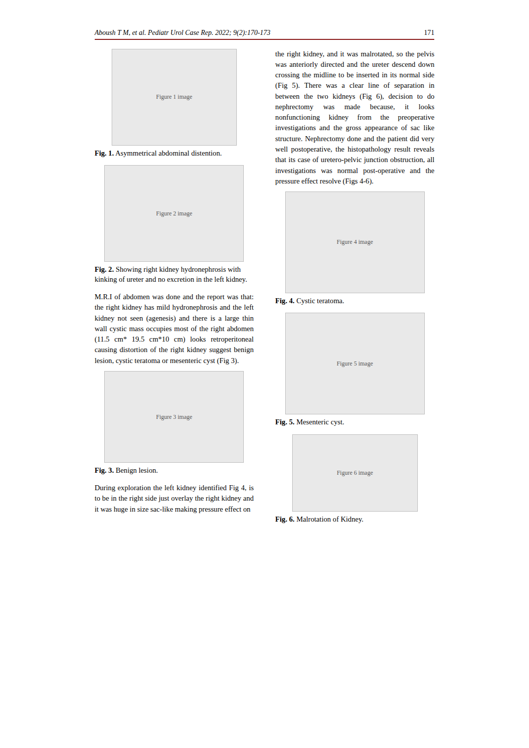Aboush T M, et al. Pediatr Urol Case Rep. 2022; 9(2):170-173 171
Figure 1 image
Fig. 1. Asymmetrical abdominal distention.
Figure 2 image
Fig. 2. Showing right kidney hydronephrosis with kinking of ureter and no excretion in the left kidney.
M.R.I of abdomen was done and the report was that: the right kidney has mild hydronephrosis and the left kidney not seen (agenesis) and there is a large thin wall cystic mass occupies most of the right abdomen (11.5 cm* 19.5 cm*10 cm) looks retroperitoneal causing distortion of the right kidney suggest benign lesion, cystic teratoma or mesenteric cyst (Fig 3).
Figure 3 image
Fig. 3. Benign lesion.
During exploration the left kidney identified Fig 4, is to be in the right side just overlay the right kidney and it was huge in size sac-like making pressure effect on
the right kidney, and it was malrotated, so the pelvis was anteriorly directed and the ureter descend down crossing the midline to be inserted in its normal side (Fig 5). There was a clear line of separation in between the two kidneys (Fig 6), decision to do nephrectomy was made because, it looks nonfunctioning kidney from the preoperative investigations and the gross appearance of sac like structure. Nephrectomy done and the patient did very well postoperative, the histopathology result reveals that its case of uretero-pelvic junction obstruction, all investigations was normal post-operative and the pressure effect resolve (Figs 4-6).
Figure 4 image
Fig. 4. Cystic teratoma.
Figure 5 image
Fig. 5. Mesenteric cyst.
Figure 6 image
Fig. 6. Malrotation of Kidney.